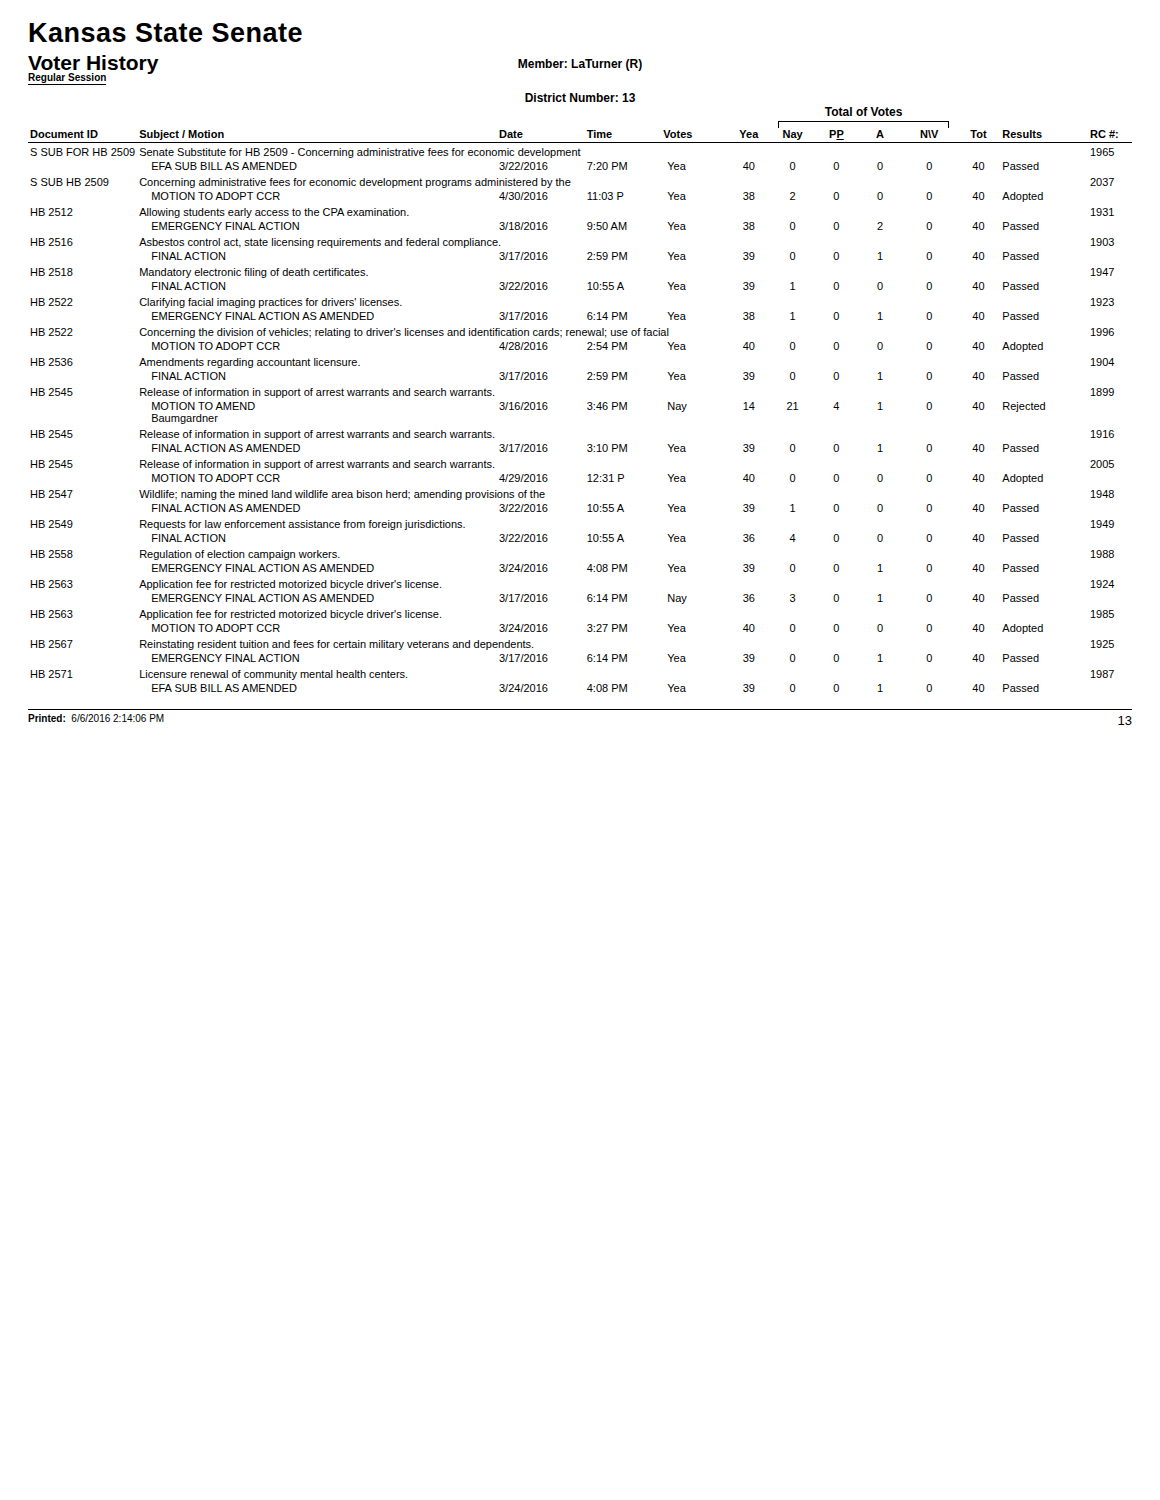Kansas State Senate
Voter History
Member: LaTurner (R)
Regular Session
District Number: 13
| | Total of Votes | |
| --- | --- | --- |
| Document ID | Subject / Motion | Date | Time | Votes | Yea | Nay | P P | A | N\V | Tot | Results | RC #: |
| S SUB FOR HB 2509 | Senate Substitute for HB 2509 - Concerning administrative fees for economic development | 1965 |
| | EFA SUB BILL AS AMENDED | 3/22/2016 | 7:20 PM | Yea | 40 | 0 | 0 | 0 | 0 | 40 | Passed | |
| S SUB HB 2509 | Concerning administrative fees for economic development programs administered by the | 2037 |
| | MOTION TO ADOPT CCR | 4/30/2016 | 11:03 P | Yea | 38 | 2 | 0 | 0 | 0 | 40 | Adopted | |
| HB 2512 | Allowing students early access to the CPA examination. | 1931 |
| | EMERGENCY FINAL ACTION | 3/18/2016 | 9:50 AM | Yea | 38 | 0 | 0 | 2 | 0 | 40 | Passed | |
| HB 2516 | Asbestos control act, state licensing requirements and federal compliance. | 1903 |
| | FINAL ACTION | 3/17/2016 | 2:59 PM | Yea | 39 | 0 | 0 | 1 | 0 | 40 | Passed | |
| HB 2518 | Mandatory electronic filing of death certificates. | 1947 |
| | FINAL ACTION | 3/22/2016 | 10:55 A | Yea | 39 | 1 | 0 | 0 | 0 | 40 | Passed | |
| HB 2522 | Clarifying facial imaging practices for drivers' licenses. | 1923 |
| | EMERGENCY FINAL ACTION AS AMENDED | 3/17/2016 | 6:14 PM | Yea | 38 | 1 | 0 | 1 | 0 | 40 | Passed | |
| HB 2522 | Concerning the division of vehicles; relating to driver's licenses and identification cards; renewal; use of facial | 1996 |
| | MOTION TO ADOPT CCR | 4/28/2016 | 2:54 PM | Yea | 40 | 0 | 0 | 0 | 0 | 40 | Adopted | |
| HB 2536 | Amendments regarding accountant licensure. | 1904 |
| | FINAL ACTION | 3/17/2016 | 2:59 PM | Yea | 39 | 0 | 0 | 1 | 0 | 40 | Passed | |
| HB 2545 | Release of information in support of arrest warrants and search warrants. | 1899 |
| | MOTION TO AMEND Baumgardner | 3/16/2016 | 3:46 PM | Nay | 14 | 21 | 4 | 1 | 0 | 40 | Rejected | |
| HB 2545 | Release of information in support of arrest warrants and search warrants. | 1916 |
| | FINAL ACTION AS AMENDED | 3/17/2016 | 3:10 PM | Yea | 39 | 0 | 0 | 1 | 0 | 40 | Passed | |
| HB 2545 | Release of information in support of arrest warrants and search warrants. | 2005 |
| | MOTION TO ADOPT CCR | 4/29/2016 | 12:31 P | Yea | 40 | 0 | 0 | 0 | 0 | 40 | Adopted | |
| HB 2547 | Wildlife; naming the mined land wildlife area bison herd; amending provisions of the | 1948 |
| | FINAL ACTION AS AMENDED | 3/22/2016 | 10:55 A | Yea | 39 | 1 | 0 | 0 | 0 | 40 | Passed | |
| HB 2549 | Requests for law enforcement assistance from foreign jurisdictions. | 1949 |
| | FINAL ACTION | 3/22/2016 | 10:55 A | Yea | 36 | 4 | 0 | 0 | 0 | 40 | Passed | |
| HB 2558 | Regulation of election campaign workers. | 1988 |
| | EMERGENCY FINAL ACTION AS AMENDED | 3/24/2016 | 4:08 PM | Yea | 39 | 0 | 0 | 1 | 0 | 40 | Passed | |
| HB 2563 | Application fee for restricted motorized bicycle driver's license. | 1924 |
| | EMERGENCY FINAL ACTION AS AMENDED | 3/17/2016 | 6:14 PM | Nay | 36 | 3 | 0 | 1 | 0 | 40 | Passed | |
| HB 2563 | Application fee for restricted motorized bicycle driver's license. | 1985 |
| | MOTION TO ADOPT CCR | 3/24/2016 | 3:27 PM | Yea | 40 | 0 | 0 | 0 | 0 | 40 | Adopted | |
| HB 2567 | Reinstating resident tuition and fees for certain military veterans and dependents. | 1925 |
| | EMERGENCY FINAL ACTION | 3/17/2016 | 6:14 PM | Yea | 39 | 0 | 0 | 1 | 0 | 40 | Passed | |
| HB 2571 | Licensure renewal of community mental health centers. | 1987 |
| | EFA SUB BILL AS AMENDED | 3/24/2016 | 4:08 PM | Yea | 39 | 0 | 0 | 1 | 0 | 40 | Passed | |
Printed: 6/6/2016 2:14:06 PM
13